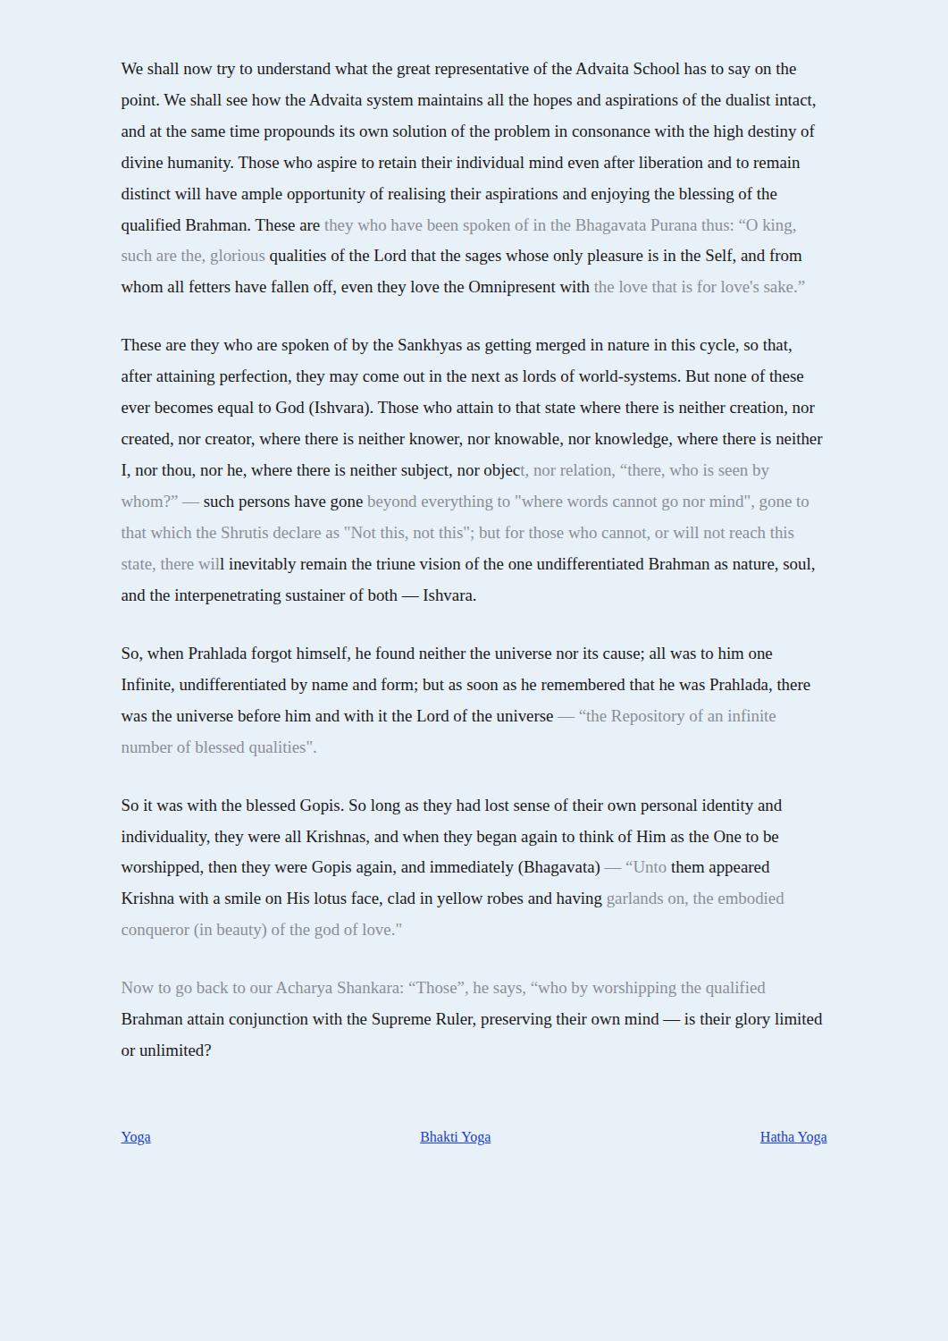We shall now try to understand what the great representative of the Advaita School has to say on the point. We shall see how the Advaita system maintains all the hopes and aspirations of the dualist intact, and at the same time propounds its own solution of the problem in consonance with the high destiny of divine humanity. Those who aspire to retain their individual mind even after liberation and to remain distinct will have ample opportunity of realising their aspirations and enjoying the blessing of the qualified Brahman. These are they who have been spoken of in the Bhagavata Purana thus: “O king, such are the, glorious qualities of the Lord that the sages whose only pleasure is in the Self, and from whom all fetters have fallen off, even they love the Omnipresent with the love that is for love's sake.”
These are they who are spoken of by the Sankhyas as getting merged in nature in this cycle, so that, after attaining perfection, they may come out in the next as lords of world-systems. But none of these ever becomes equal to God (Ishvara). Those who attain to that state where there is neither creation, nor created, nor creator, where there is neither knower, nor knowable, nor knowledge, where there is neither I, nor thou, nor he, where there is neither subject, nor object, nor relation, “there, who is seen by whom?” — such persons have gone beyond everything to "where words cannot go nor mind", gone to that which the Shrutis declare as "Not this, not this"; but for those who cannot, or will not reach this state, there will inevitably remain the triune vision of the one undifferentiated Brahman as nature, soul, and the interpenetrating sustainer of both — Ishvara.
So, when Prahlada forgot himself, he found neither the universe nor its cause; all was to him one Infinite, undifferentiated by name and form; but as soon as he remembered that he was Prahlada, there was the universe before him and with it the Lord of the universe — “the Repository of an infinite number of blessed qualities".
So it was with the blessed Gopis. So long as they had lost sense of their own personal identity and individuality, they were all Krishnas, and when they began again to think of Him as the One to be worshipped, then they were Gopis again, and immediately (Bhagavata) — “Unto them appeared Krishna with a smile on His lotus face, clad in yellow robes and having garlands on, the embodied conqueror (in beauty) of the god of love."
Now to go back to our Acharya Shankara: “Those”, he says, “who by worshipping the qualified Brahman attain conjunction with the Supreme Ruler, preserving their own mind — is their glory limited or unlimited?
Yoga
Bhakti Yoga
Hatha Yoga